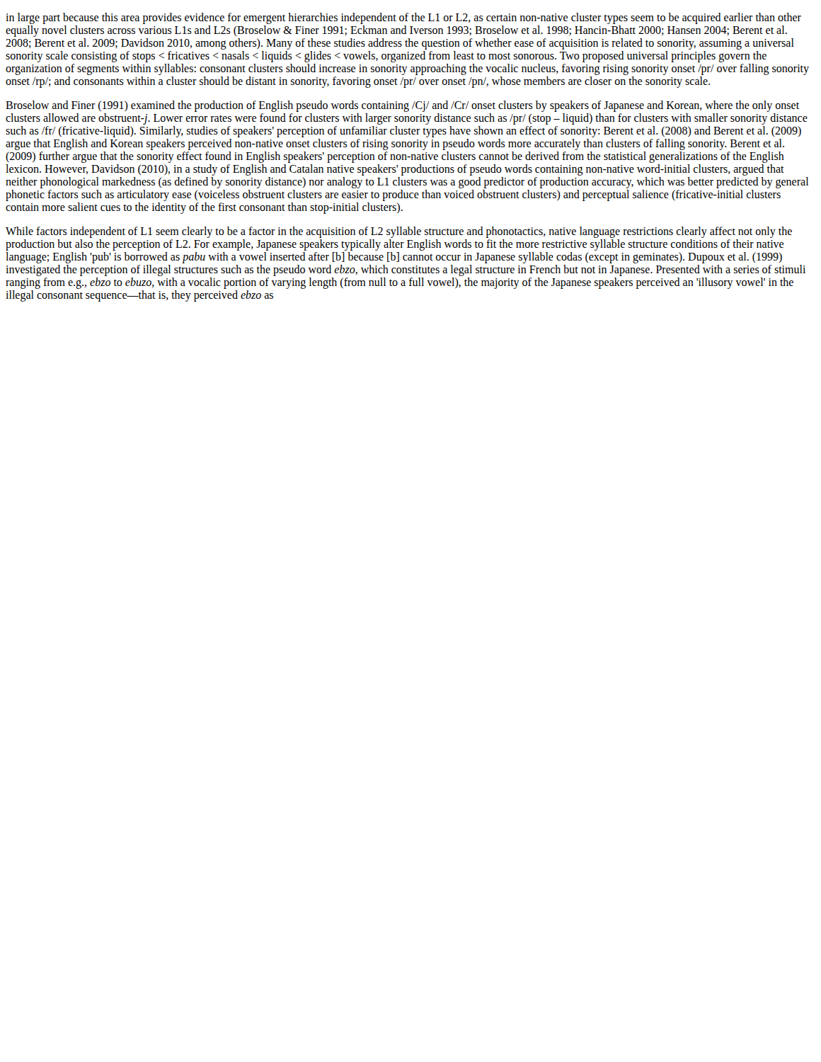in large part because this area provides evidence for emergent hierarchies independent of the L1 or L2, as certain non-native cluster types seem to be acquired earlier than other equally novel clusters across various L1s and L2s (Broselow & Finer 1991; Eckman and Iverson 1993; Broselow et al. 1998; Hancin-Bhatt 2000; Hansen 2004; Berent et al. 2008; Berent et al. 2009; Davidson 2010, among others). Many of these studies address the question of whether ease of acquisition is related to sonority, assuming a universal sonority scale consisting of stops < fricatives < nasals < liquids < glides < vowels, organized from least to most sonorous. Two proposed universal principles govern the organization of segments within syllables: consonant clusters should increase in sonority approaching the vocalic nucleus, favoring rising sonority onset /pr/ over falling sonority onset /rp/; and consonants within a cluster should be distant in sonority, favoring onset /pr/ over onset /pn/, whose members are closer on the sonority scale.
Broselow and Finer (1991) examined the production of English pseudo words containing /Cj/ and /Cr/ onset clusters by speakers of Japanese and Korean, where the only onset clusters allowed are obstruent-j. Lower error rates were found for clusters with larger sonority distance such as /pr/ (stop – liquid) than for clusters with smaller sonority distance such as /fr/ (fricative-liquid). Similarly, studies of speakers' perception of unfamiliar cluster types have shown an effect of sonority: Berent et al. (2008) and Berent et al. (2009) argue that English and Korean speakers perceived non-native onset clusters of rising sonority in pseudo words more accurately than clusters of falling sonority. Berent et al. (2009) further argue that the sonority effect found in English speakers' perception of non-native clusters cannot be derived from the statistical generalizations of the English lexicon. However, Davidson (2010), in a study of English and Catalan native speakers' productions of pseudo words containing non-native word-initial clusters, argued that neither phonological markedness (as defined by sonority distance) nor analogy to L1 clusters was a good predictor of production accuracy, which was better predicted by general phonetic factors such as articulatory ease (voiceless obstruent clusters are easier to produce than voiced obstruent clusters) and perceptual salience (fricative-initial clusters contain more salient cues to the identity of the first consonant than stop-initial clusters).
While factors independent of L1 seem clearly to be a factor in the acquisition of L2 syllable structure and phonotactics, native language restrictions clearly affect not only the production but also the perception of L2. For example, Japanese speakers typically alter English words to fit the more restrictive syllable structure conditions of their native language; English 'pub' is borrowed as pabu with a vowel inserted after [b] because [b] cannot occur in Japanese syllable codas (except in geminates). Dupoux et al. (1999) investigated the perception of illegal structures such as the pseudo word ebzo, which constitutes a legal structure in French but not in Japanese. Presented with a series of stimuli ranging from e.g., ebzo to ebuzo, with a vocalic portion of varying length (from null to a full vowel), the majority of the Japanese speakers perceived an 'illusory vowel' in the illegal consonant sequence—that is, they perceived ebzo as